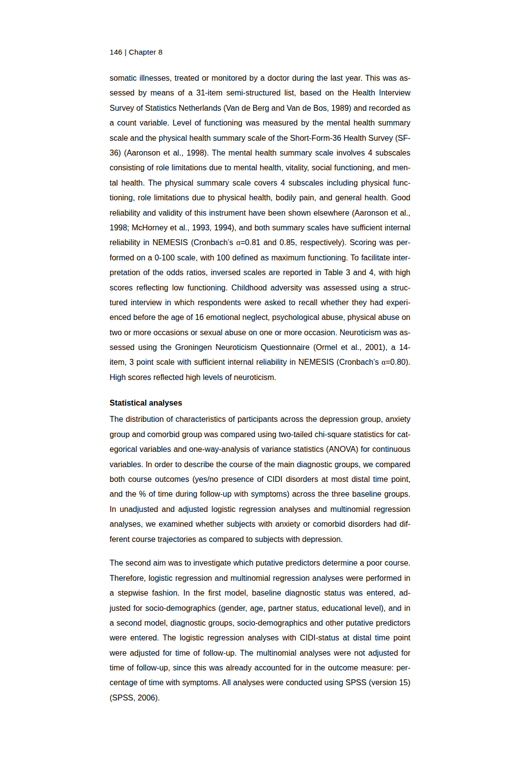146 | Chapter 8
somatic illnesses, treated or monitored by a doctor during the last year. This was assessed by means of a 31-item semi-structured list, based on the Health Interview Survey of Statistics Netherlands (Van de Berg and Van de Bos, 1989) and recorded as a count variable. Level of functioning was measured by the mental health summary scale and the physical health summary scale of the Short-Form-36 Health Survey (SF-36) (Aaronson et al., 1998). The mental health summary scale involves 4 subscales consisting of role limitations due to mental health, vitality, social functioning, and mental health. The physical summary scale covers 4 subscales including physical functioning, role limitations due to physical health, bodily pain, and general health. Good reliability and validity of this instrument have been shown elsewhere (Aaronson et al., 1998; McHorney et al., 1993, 1994), and both summary scales have sufficient internal reliability in NEMESIS (Cronbach’s α=0.81 and 0.85, respectively). Scoring was performed on a 0-100 scale, with 100 defined as maximum functioning. To facilitate interpretation of the odds ratios, inversed scales are reported in Table 3 and 4, with high scores reflecting low functioning. Childhood adversity was assessed using a structured interview in which respondents were asked to recall whether they had experienced before the age of 16 emotional neglect, psychological abuse, physical abuse on two or more occasions or sexual abuse on one or more occasion. Neuroticism was assessed using the Groningen Neuroticism Questionnaire (Ormel et al., 2001), a 14-item, 3 point scale with sufficient internal reliability in NEMESIS (Cronbach’s α=0.80). High scores reflected high levels of neuroticism.
Statistical analyses
The distribution of characteristics of participants across the depression group, anxiety group and comorbid group was compared using two-tailed chi-square statistics for categorical variables and one-way-analysis of variance statistics (ANOVA) for continuous variables. In order to describe the course of the main diagnostic groups, we compared both course outcomes (yes/no presence of CIDI disorders at most distal time point, and the % of time during follow-up with symptoms) across the three baseline groups. In unadjusted and adjusted logistic regression analyses and multinomial regression analyses, we examined whether subjects with anxiety or comorbid disorders had different course trajectories as compared to subjects with depression.
The second aim was to investigate which putative predictors determine a poor course. Therefore, logistic regression and multinomial regression analyses were performed in a stepwise fashion. In the first model, baseline diagnostic status was entered, adjusted for socio-demographics (gender, age, partner status, educational level), and in a second model, diagnostic groups, socio-demographics and other putative predictors were entered. The logistic regression analyses with CIDI-status at distal time point were adjusted for time of follow-up. The multinomial analyses were not adjusted for time of follow-up, since this was already accounted for in the outcome measure: percentage of time with symptoms. All analyses were conducted using SPSS (version 15) (SPSS, 2006).